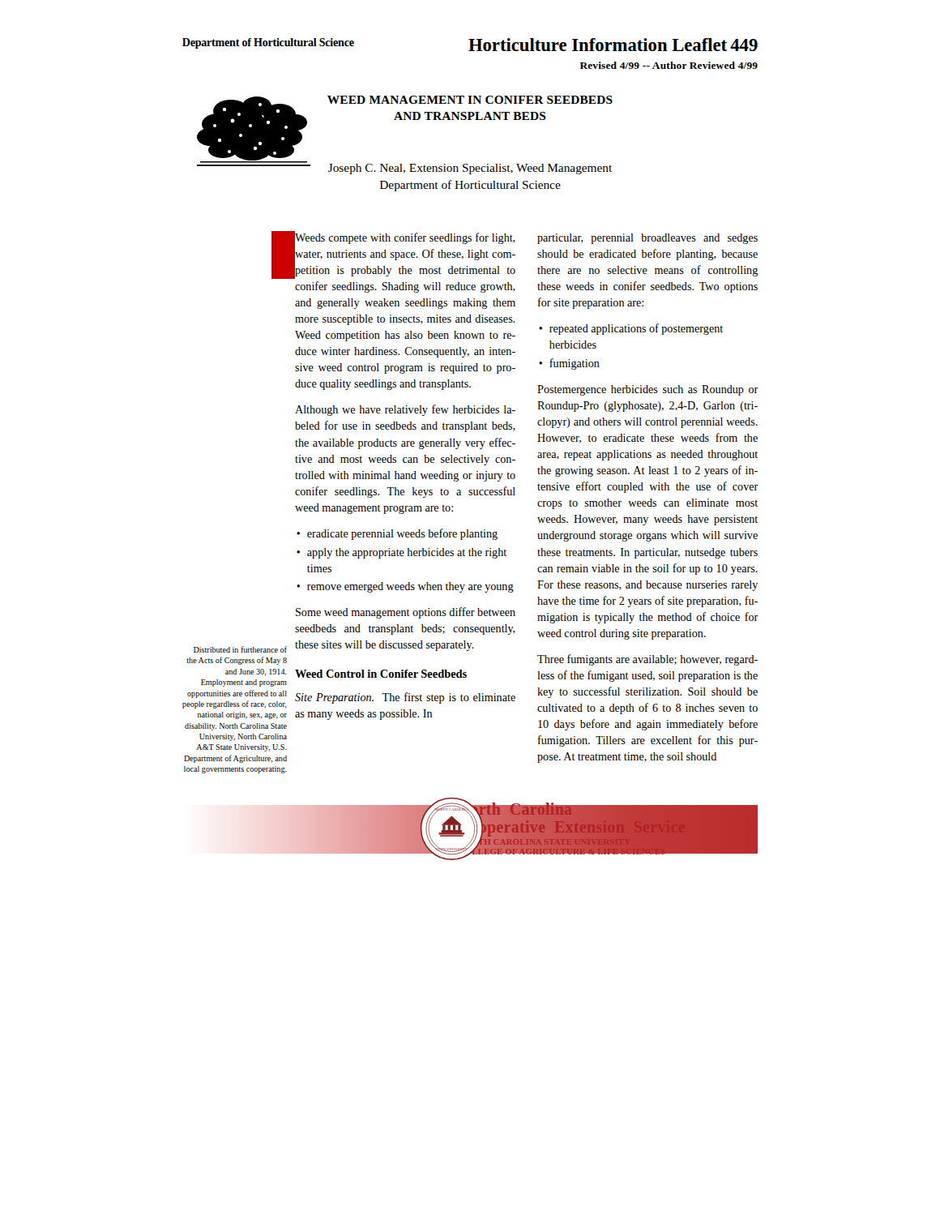Department of Horticultural Science
Horticulture Information Leaflet449
Revised 4/99 -- Author Reviewed 4/99
WEED MANAGEMENT IN CONIFER SEEDBEDS
AND TRANSPLANT BEDS
Joseph C. Neal, Extension Specialist, Weed Management
Department of Horticultural Science
Distributed in furtherance of the Acts of Congress of May 8 and June 30, 1914. Employment and program opportunities are offered to all people regardless of race, color, national origin, sex, age, or disability. North Carolina State University, North Carolina A&T State University, U.S. Department of Agriculture, and local governments cooperating.
Weeds compete with conifer seedlings for light, water, nutrients and space. Of these, light competition is probably the most detrimental to conifer seedlings. Shading will reduce growth, and generally weaken seedlings making them more susceptible to insects, mites and diseases. Weed competition has also been known to reduce winter hardiness. Consequently, an intensive weed control program is required to produce quality seedlings and transplants.
Although we have relatively few herbicides labeled for use in seedbeds and transplant beds, the available products are generally very effective and most weeds can be selectively controlled with minimal hand weeding or injury to conifer seedlings. The keys to a successful weed management program are to:
eradicate perennial weeds before planting
apply the appropriate herbicides at the right times
remove emerged weeds when they are young
Some weed management options differ between seedbeds and transplant beds; consequently, these sites will be discussed separately.
Weed Control in Conifer Seedbeds
Site Preparation. The first step is to eliminate as many weeds as possible. In
particular, perennial broadleaves and sedges should be eradicated before planting, because there are no selective means of controlling these weeds in conifer seedbeds. Two options for site preparation are:
repeated applications of postemergent herbicides
fumigation
Postemergence herbicides such as Roundup or Roundup-Pro (glyphosate), 2,4-D, Garlon (triclopyr) and others will control perennial weeds. However, to eradicate these weeds from the area, repeat applications as needed throughout the growing season. At least 1 to 2 years of intensive effort coupled with the use of cover crops to smother weeds can eliminate most weeds. However, many weeds have persistent underground storage organs which will survive these treatments. In particular, nutsedge tubers can remain viable in the soil for up to 10 years. For these reasons, and because nurseries rarely have the time for 2 years of site preparation, fumigation is typically the method of choice for weed control during site preparation.
Three fumigants are available; however, regardless of the fumigant used, soil preparation is the key to successful sterilization. Soil should be cultivated to a depth of 6 to 8 inches seven to 10 days before and again immediately before fumigation. Tillers are excellent for this purpose. At treatment time, the soil should
NORTH CAROLINA STATE UNIVERSITY
North Carolina
Cooperative Extension Service
NORTH CAROLINA STATE UNIVERSITY
COLLEGE OF AGRICULTURE & LIFE SCIENCES